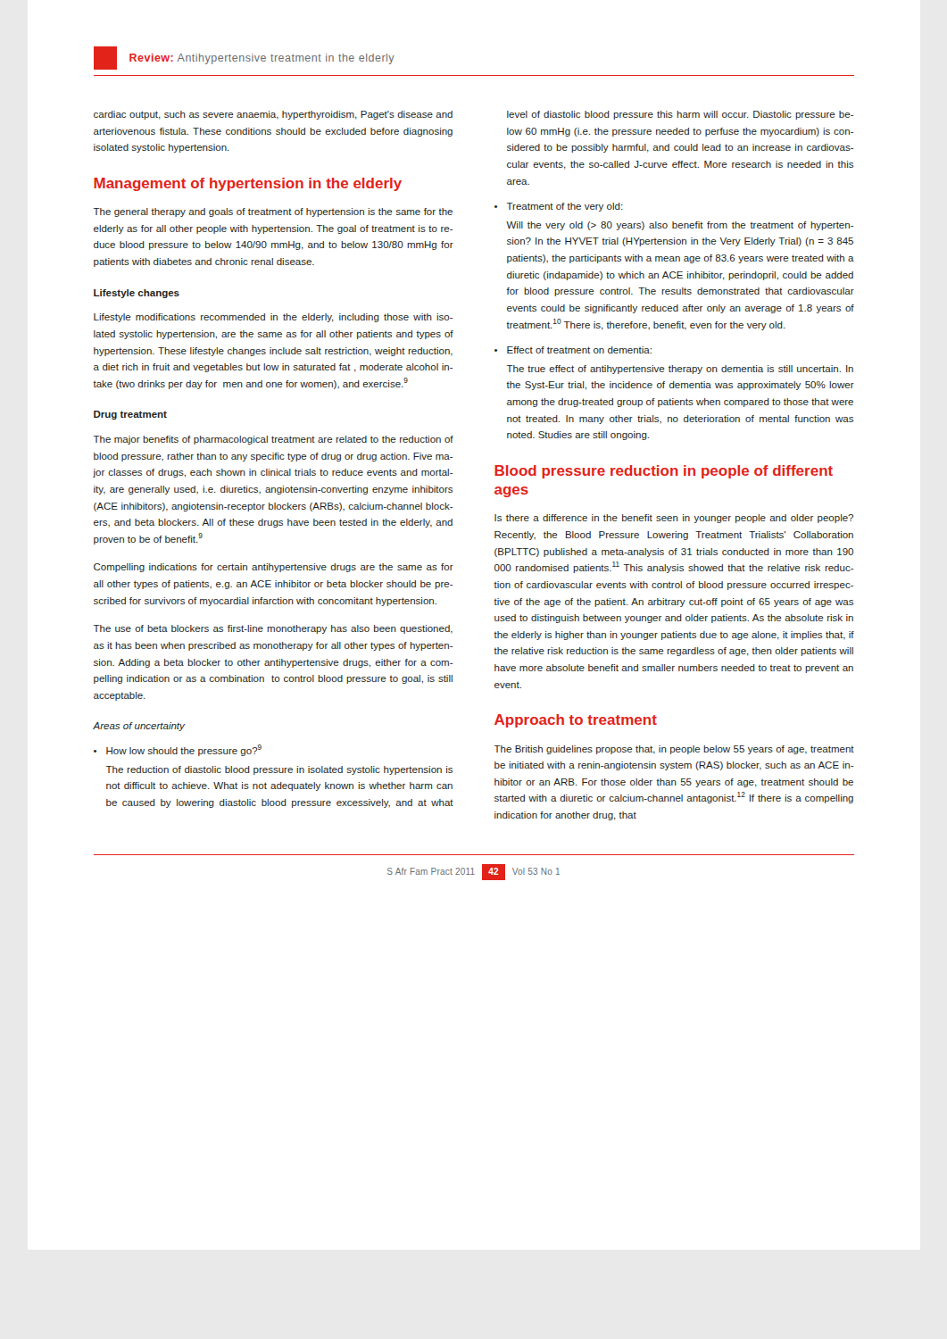Review: Antihypertensive treatment in the elderly
cardiac output, such as severe anaemia, hyperthyroidism, Paget's disease and arteriovenous fistula. These conditions should be excluded before diagnosing isolated systolic hypertension.
Management of hypertension in the elderly
The general therapy and goals of treatment of hypertension is the same for the elderly as for all other people with hypertension. The goal of treatment is to reduce blood pressure to below 140/90 mmHg, and to below 130/80 mmHg for patients with diabetes and chronic renal disease.
Lifestyle changes
Lifestyle modifications recommended in the elderly, including those with isolated systolic hypertension, are the same as for all other patients and types of hypertension. These lifestyle changes include salt restriction, weight reduction, a diet rich in fruit and vegetables but low in saturated fat , moderate alcohol intake (two drinks per day for men and one for women), and exercise.9
Drug treatment
The major benefits of pharmacological treatment are related to the reduction of blood pressure, rather than to any specific type of drug or drug action. Five major classes of drugs, each shown in clinical trials to reduce events and mortality, are generally used, i.e. diuretics, angiotensin-converting enzyme inhibitors (ACE inhibitors), angiotensin-receptor blockers (ARBs), calcium-channel blockers, and beta blockers. All of these drugs have been tested in the elderly, and proven to be of benefit.9
Compelling indications for certain antihypertensive drugs are the same as for all other types of patients, e.g. an ACE inhibitor or beta blocker should be prescribed for survivors of myocardial infarction with concomitant hypertension.
The use of beta blockers as first-line monotherapy has also been questioned, as it has been when prescribed as monotherapy for all other types of hypertension. Adding a beta blocker to other antihypertensive drugs, either for a compelling indication or as a combination to control blood pressure to goal, is still acceptable.
Areas of uncertainty
How low should the pressure go?9
The reduction of diastolic blood pressure in isolated systolic hypertension is not difficult to achieve. What is not adequately known is whether harm can be caused by lowering diastolic blood pressure excessively, and at what level of diastolic blood pressure this harm will occur. Diastolic pressure below 60 mmHg (i.e. the pressure needed to perfuse the myocardium) is considered to be possibly harmful, and could lead to an increase in cardiovascular events, the so-called J-curve effect. More research is needed in this area.
Treatment of the very old:
Will the very old (> 80 years) also benefit from the treatment of hypertension? In the HYVET trial (HYpertension in the Very Elderly Trial) (n = 3 845 patients), the participants with a mean age of 83.6 years were treated with a diuretic (indapamide) to which an ACE inhibitor, perindopril, could be added for blood pressure control. The results demonstrated that cardiovascular events could be significantly reduced after only an average of 1.8 years of treatment.10 There is, therefore, benefit, even for the very old.
Effect of treatment on dementia:
The true effect of antihypertensive therapy on dementia is still uncertain. In the Syst-Eur trial, the incidence of dementia was approximately 50% lower among the drug-treated group of patients when compared to those that were not treated. In many other trials, no deterioration of mental function was noted. Studies are still ongoing.
Blood pressure reduction in people of different ages
Is there a difference in the benefit seen in younger people and older people? Recently, the Blood Pressure Lowering Treatment Trialists' Collaboration (BPLTTC) published a meta-analysis of 31 trials conducted in more than 190 000 randomised patients.11 This analysis showed that the relative risk reduction of cardiovascular events with control of blood pressure occurred irrespective of the age of the patient. An arbitrary cut-off point of 65 years of age was used to distinguish between younger and older patients. As the absolute risk in the elderly is higher than in younger patients due to age alone, it implies that, if the relative risk reduction is the same regardless of age, then older patients will have more absolute benefit and smaller numbers needed to treat to prevent an event.
Approach to treatment
The British guidelines propose that, in people below 55 years of age, treatment be initiated with a renin-angiotensin system (RAS) blocker, such as an ACE inhibitor or an ARB. For those older than 55 years of age, treatment should be started with a diuretic or calcium-channel antagonist.12 If there is a compelling indication for another drug, that
S Afr Fam Pract 201142 Vol 53 No 1